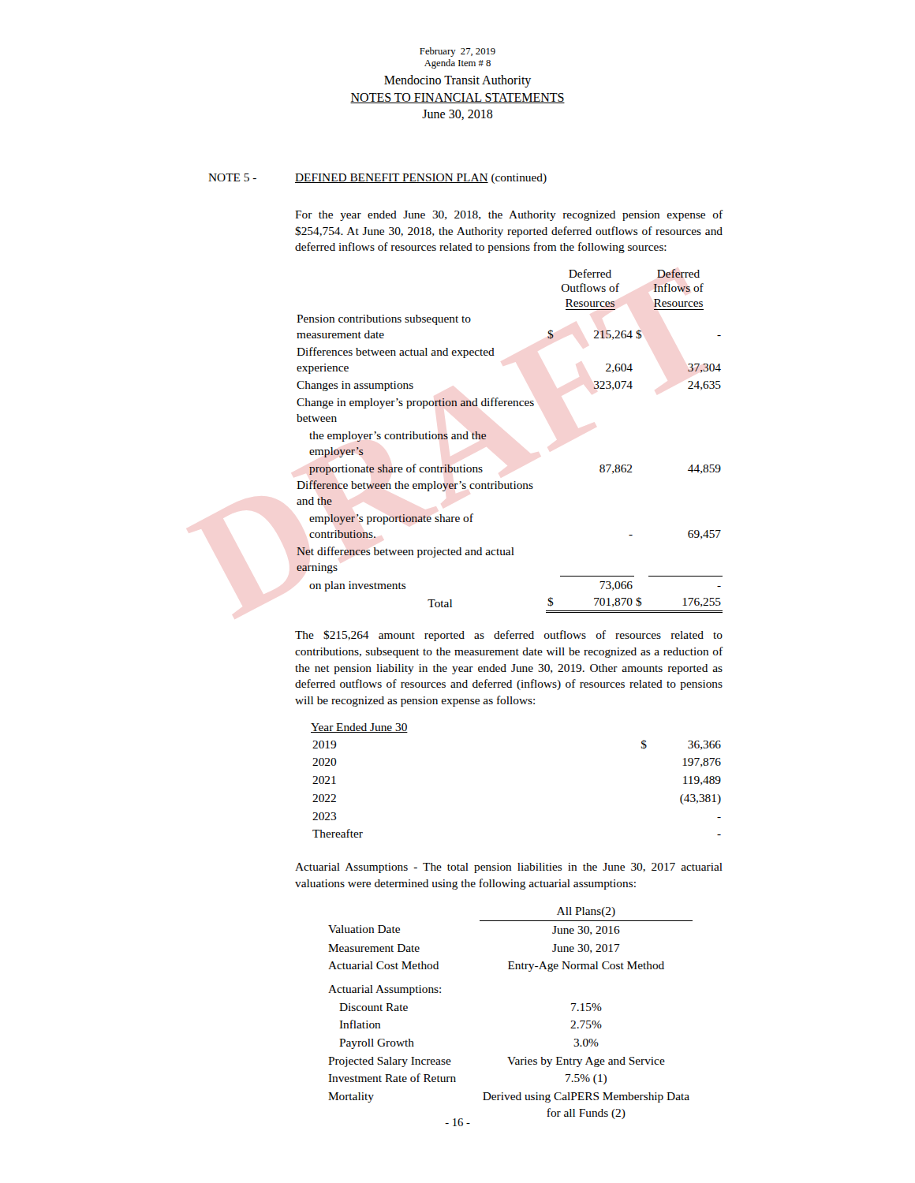February 27, 2019
Agenda Item # 8
Mendocino Transit Authority
NOTES TO FINANCIAL STATEMENTS
June 30, 2018
DRAFT
NOTE 5 -
DEFINED BENEFIT PENSION PLAN (continued)
For the year ended June 30, 2018, the Authority recognized pension expense of $254,754. At June 30, 2018, the Authority reported deferred outflows of resources and deferred inflows of resources related to pensions from the following sources:
| | Deferred Outflows of Resources | Deferred Inflows of Resources |
| --- | --- | --- |
| Pension contributions subsequent to measurement date | $ | 215,264 | $ | - |
| Differences between actual and expected experience | | 2,604 | | 37,304 |
| Changes in assumptions | | 323,074 | | 24,635 |
| Change in employer’s proportion and differences between | | | | |
| the employer’s contributions and the employer’s | | | | |
| proportionate share of contributions | | 87,862 | | 44,859 |
| Difference between the employer’s contributions and the | | | | |
| employer’s proportionate share of contributions. | | - | | 69,457 |
| Net differences between projected and actual earnings | | | | |
| on plan investments | | 73,066 | | - |
| Total | $ | 701,870 | $ | 176,255 |
The $215,264 amount reported as deferred outflows of resources related to contributions, subsequent to the measurement date will be recognized as a reduction of the net pension liability in the year ended June 30, 2019. Other amounts reported as deferred outflows of resources and deferred (inflows) of resources related to pensions will be recognized as pension expense as follows:
Year Ended June 30
| 2019 | | $ | 36,366 |
| 2020 | | | 197,876 |
| 2021 | | | 119,489 |
| 2022 | | | (43,381) |
| 2023 | | | - |
| Thereafter | | | - |
Actuarial Assumptions - The total pension liabilities in the June 30, 2017 actuarial valuations were determined using the following actuarial assumptions:
| | All Plans(2) |
| Valuation Date | June 30, 2016 |
| Measurement Date | June 30, 2017 |
| Actuarial Cost Method | Entry-Age Normal Cost Method |
| Actuarial Assumptions: | |
| Discount Rate | 7.15% |
| Inflation | 2.75% |
| Payroll Growth | 3.0% |
| Projected Salary Increase | Varies by Entry Age and Service |
| Investment Rate of Return | 7.5% (1) |
| Mortality | Derived using CalPERS Membership Data for all Funds (2) |
- 16 -